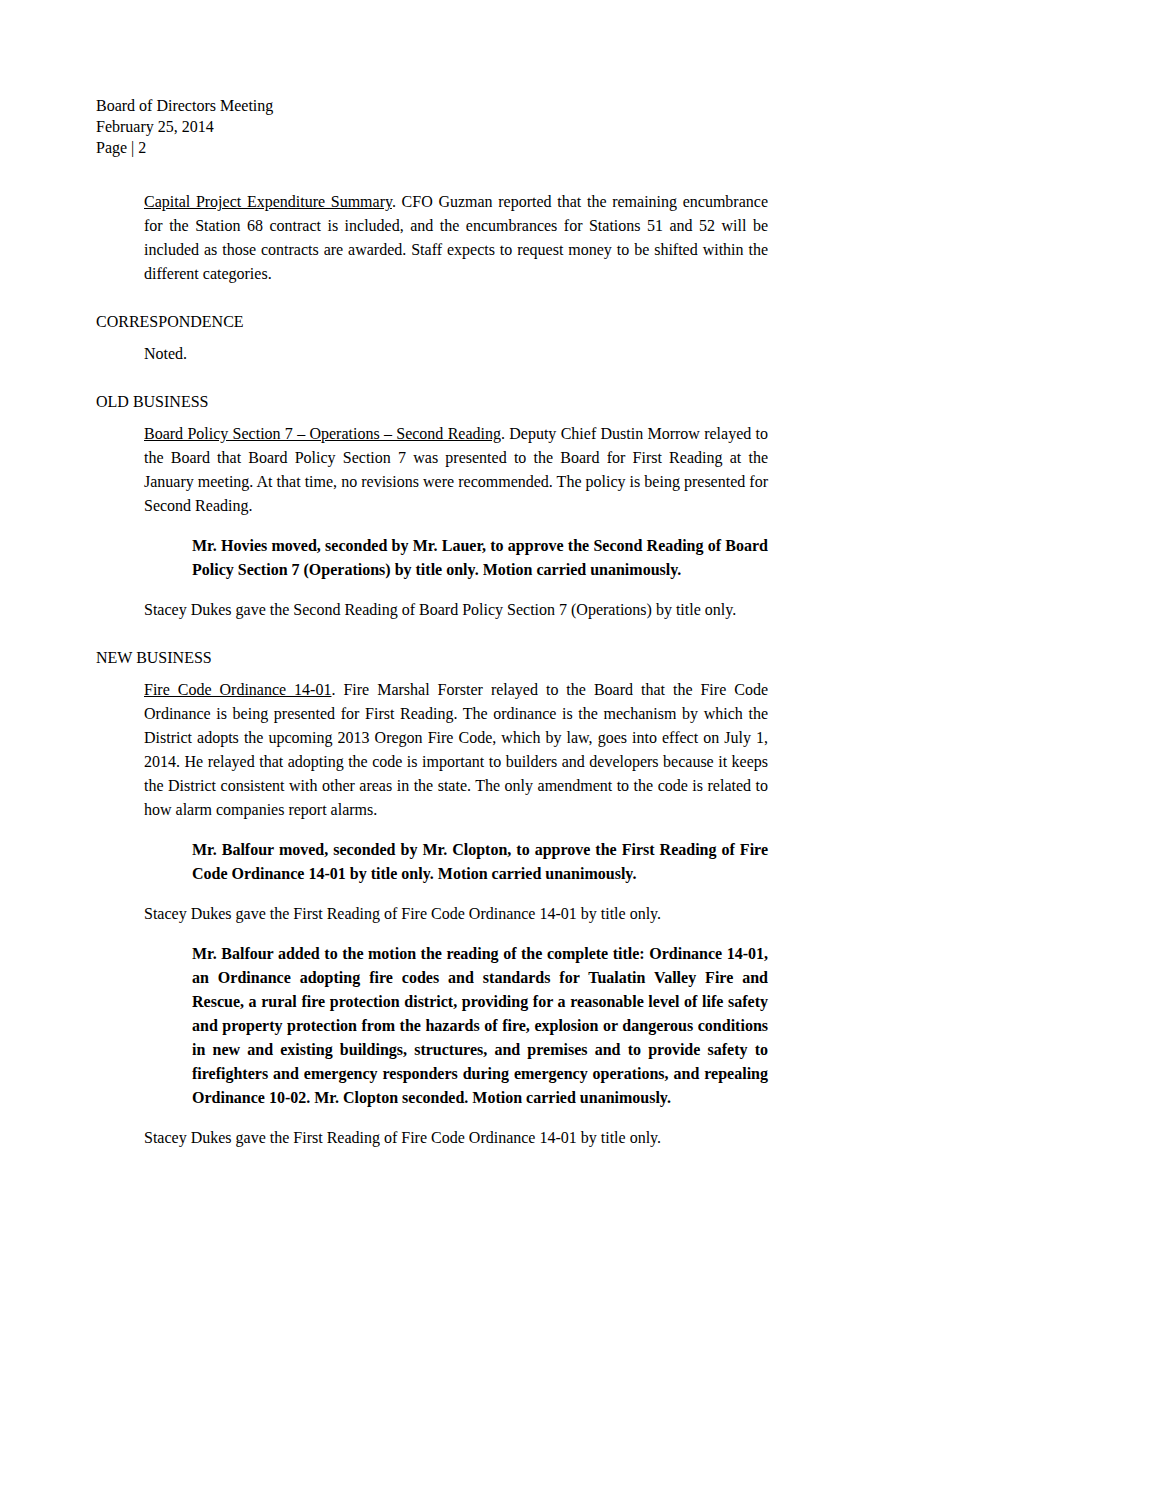Board of Directors Meeting
February 25, 2014
Page | 2
Capital Project Expenditure Summary. CFO Guzman reported that the remaining encumbrance for the Station 68 contract is included, and the encumbrances for Stations 51 and 52 will be included as those contracts are awarded. Staff expects to request money to be shifted within the different categories.
Correspondence
Noted.
Old Business
Board Policy Section 7 – Operations – Second Reading. Deputy Chief Dustin Morrow relayed to the Board that Board Policy Section 7 was presented to the Board for First Reading at the January meeting. At that time, no revisions were recommended. The policy is being presented for Second Reading.
Mr. Hovies moved, seconded by Mr. Lauer, to approve the Second Reading of Board Policy Section 7 (Operations) by title only. Motion carried unanimously.
Stacey Dukes gave the Second Reading of Board Policy Section 7 (Operations) by title only.
New Business
Fire Code Ordinance 14-01. Fire Marshal Forster relayed to the Board that the Fire Code Ordinance is being presented for First Reading. The ordinance is the mechanism by which the District adopts the upcoming 2013 Oregon Fire Code, which by law, goes into effect on July 1, 2014. He relayed that adopting the code is important to builders and developers because it keeps the District consistent with other areas in the state. The only amendment to the code is related to how alarm companies report alarms.
Mr. Balfour moved, seconded by Mr. Clopton, to approve the First Reading of Fire Code Ordinance 14-01 by title only. Motion carried unanimously.
Stacey Dukes gave the First Reading of Fire Code Ordinance 14-01 by title only.
Mr. Balfour added to the motion the reading of the complete title: Ordinance 14-01, an Ordinance adopting fire codes and standards for Tualatin Valley Fire and Rescue, a rural fire protection district, providing for a reasonable level of life safety and property protection from the hazards of fire, explosion or dangerous conditions in new and existing buildings, structures, and premises and to provide safety to firefighters and emergency responders during emergency operations, and repealing Ordinance 10-02. Mr. Clopton seconded. Motion carried unanimously.
Stacey Dukes gave the First Reading of Fire Code Ordinance 14-01 by title only.